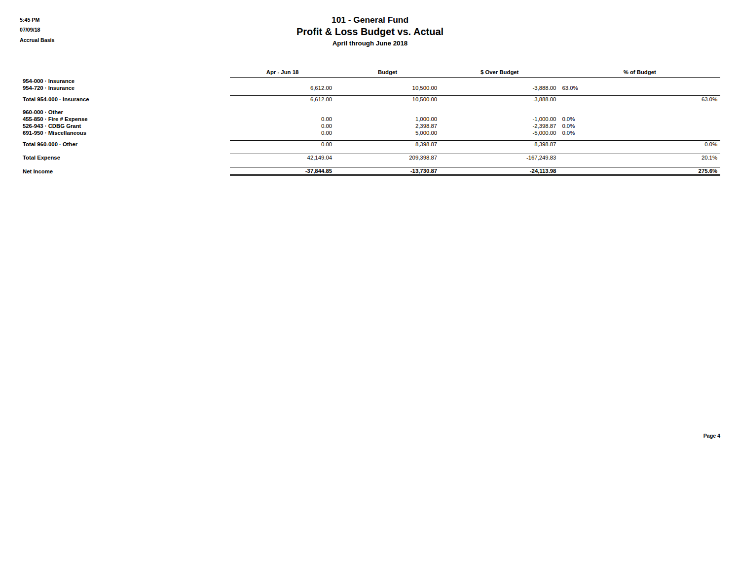5:45 PM
07/09/18
Accrual Basis
101 - General Fund
Profit & Loss Budget vs. Actual
April through June 2018
| | Apr - Jun 18 | Budget | $ Over Budget | % of Budget |
| --- | --- | --- | --- | --- |
| 954-000 · Insurance | | | | |
| 954-720 · Insurance | 6,612.00 | 10,500.00 | -3,888.00 | 63.0% |
| Total 954-000 · Insurance | 6,612.00 | 10,500.00 | -3,888.00 | 63.0% |
| 960-000 · Other | | | | |
| 455-850 · Fire # Expense | 0.00 | 1,000.00 | -1,000.00 | 0.0% |
| 526-943 · CDBG Grant | 0.00 | 2,398.87 | -2,398.87 | 0.0% |
| 691-950 · Miscellaneous | 0.00 | 5,000.00 | -5,000.00 | 0.0% |
| Total 960-000 · Other | 0.00 | 8,398.87 | -8,398.87 | 0.0% |
| Total Expense | 42,149.04 | 209,398.87 | -167,249.83 | 20.1% |
| Net Income | -37,844.85 | -13,730.87 | -24,113.98 | 275.6% |
Page 4